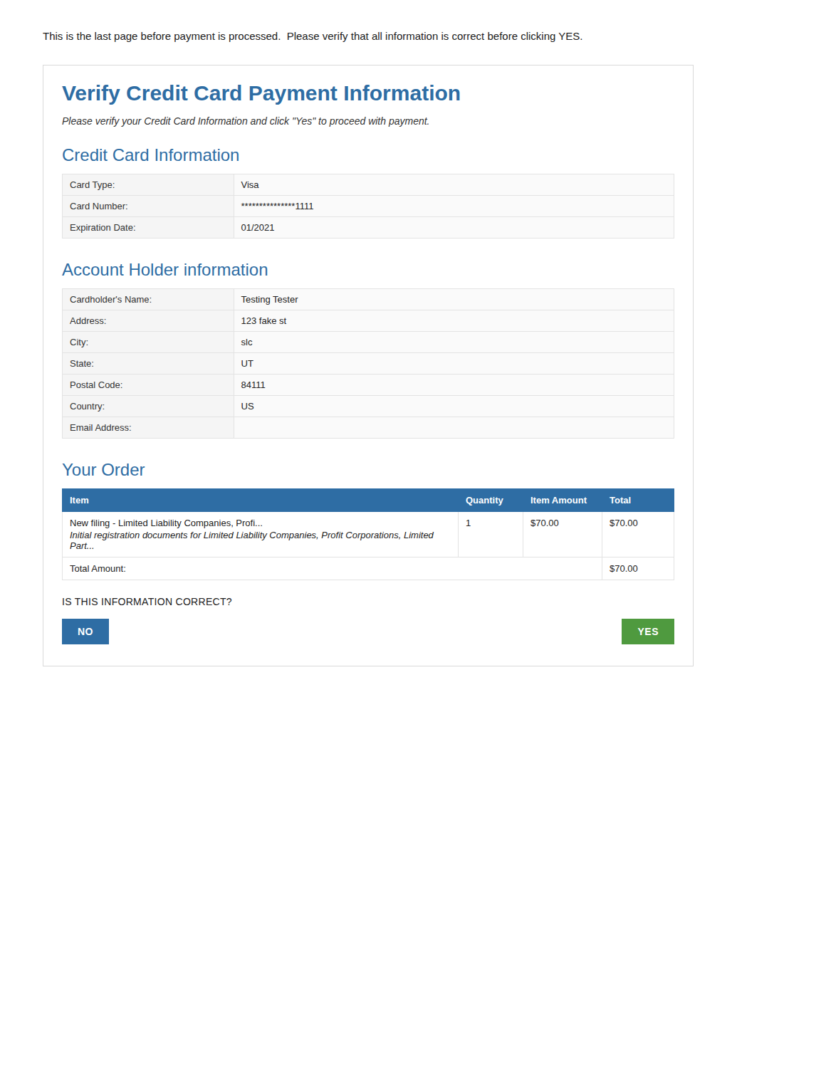This is the last page before payment is processed. Please verify that all information is correct before clicking YES.
Verify Credit Card Payment Information
Please verify your Credit Card Information and click "Yes" to proceed with payment.
Credit Card Information
| Card Type: | Visa |
| Card Number: | ***************1111 |
| Expiration Date: | 01/2021 |
Account Holder information
| Cardholder's Name: | Testing Tester |
| Address: | 123 fake st |
| City: | slc |
| State: | UT |
| Postal Code: | 84111 |
| Country: | US |
| Email Address: | |
Your Order
| Item | Quantity | Item Amount | Total |
| --- | --- | --- | --- |
| New filing - Limited Liability Companies, Profi... Initial registration documents for Limited Liability Companies, Profit Corporations, Limited Part... | 1 | $70.00 | $70.00 |
| Total Amount: | $70.00 |
IS THIS INFORMATION CORRECT?
NO YES